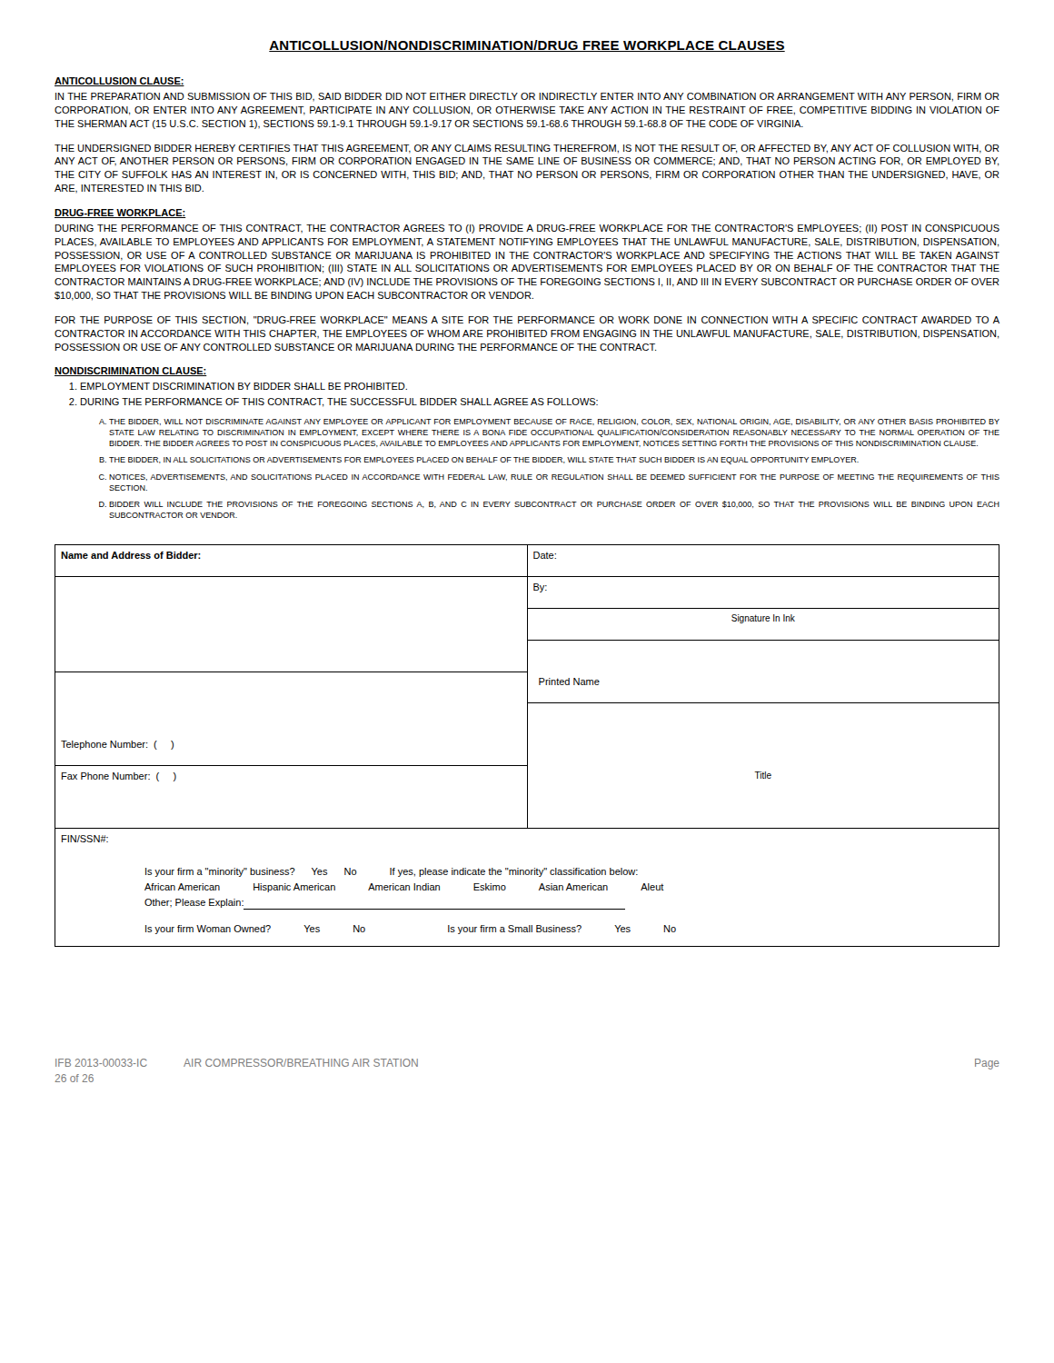ANTICOLLUSION/NONDISCRIMINATION/DRUG FREE WORKPLACE CLAUSES
Anticollusion Clause:
In the preparation and submission of this bid, said bidder did not either directly or indirectly enter into any combination or arrangement with any person, firm or corporation, or enter into any agreement, participate in any collusion, or otherwise take any action in the restraint of free, competitive bidding in violation of the Sherman Act (15 U.S.C. Section 1), Sections 59.1-9.1 through 59.1-9.17 or Sections 59.1-68.6 through 59.1-68.8 of the Code of Virginia.
The undersigned bidder hereby certifies that this agreement, or any claims resulting therefrom, is not the result of, or affected by, any act of collusion with, or any act of, another person or persons, firm or corporation engaged in the same line of business or commerce; and, that no person acting for, or employed by, the City of Suffolk has an interest in, or is concerned with, this bid; and, that no person or persons, firm or corporation other than the undersigned, have, or are, interested in this bid.
Drug-Free Workplace:
During the performance of this contract, the contractor agrees to (i) provide a drug-free workplace for the contractor's employees; (ii) post in conspicuous places, available to employees and applicants for employment, a statement notifying employees that the unlawful manufacture, sale, distribution, dispensation, possession, or use of a controlled substance or marijuana is prohibited in the contractor's workplace and specifying the actions that will be taken against employees for violations of such prohibition; (iii) state in all solicitations or advertisements for employees placed by or on behalf of the contractor that the contractor maintains a drug-free workplace; and (iv) include the provisions of the foregoing sections I, II, and III in every subcontract or purchase order of over $10,000, so that the provisions will be binding upon each subcontractor or vendor.
For the purpose of this section, "drug-free workplace" means a site for the performance or work done in connection with a specific contract awarded to a contractor in accordance with this chapter, the employees of whom are prohibited from engaging in the unlawful manufacture, sale, distribution, dispensation, possession or use of any controlled substance or marijuana during the performance of the contract.
Nondiscrimination Clause:
Employment discrimination by bidder shall be prohibited.
During the performance of this contract, the successful bidder shall agree as follows:
The bidder, will not discriminate against any employee or applicant for employment because of race, religion, color, sex, national origin, age, disability, or any other basis prohibited by state law relating to discrimination in employment, except where there is a bona fide occupational qualification/consideration reasonably necessary to the normal operation of the bidder. The bidder agrees to post in conspicuous places, available to employees and applicants for employment, notices setting forth the provisions of this nondiscrimination clause.
The bidder, in all solicitations or advertisements for employees placed on behalf of the bidder, will state that such bidder is an equal opportunity employer.
Notices, advertisements, and solicitations placed in accordance with federal law, rule or regulation shall be deemed sufficient for the purpose of meeting the requirements of this section.
Bidder will include the provisions of the foregoing sections A, B, and C in every subcontract or purchase order of over $10,000, so that the provisions will be binding upon each subcontractor or vendor.
| Name and Address of Bidder: | Date: |
| | By: |
| | Signature In Ink |
| | Printed Name |
| Telephone Number: ( ) | |
| Fax Phone Number: ( ) | Title |
| FIN/SSN#: |
Is your firm a "minority" business? Yes No If yes, please indicate the "minority" classification below:
African American Hispanic American American Indian Eskimo Asian American Aleut
Other; Please Explain:
Is your firm Woman Owned? Yes No Is your firm a Small Business? Yes No
IFB 2013-00033-IC
AIR COMPRESSOR/BREATHING AIR STATION
Page
26 of 26